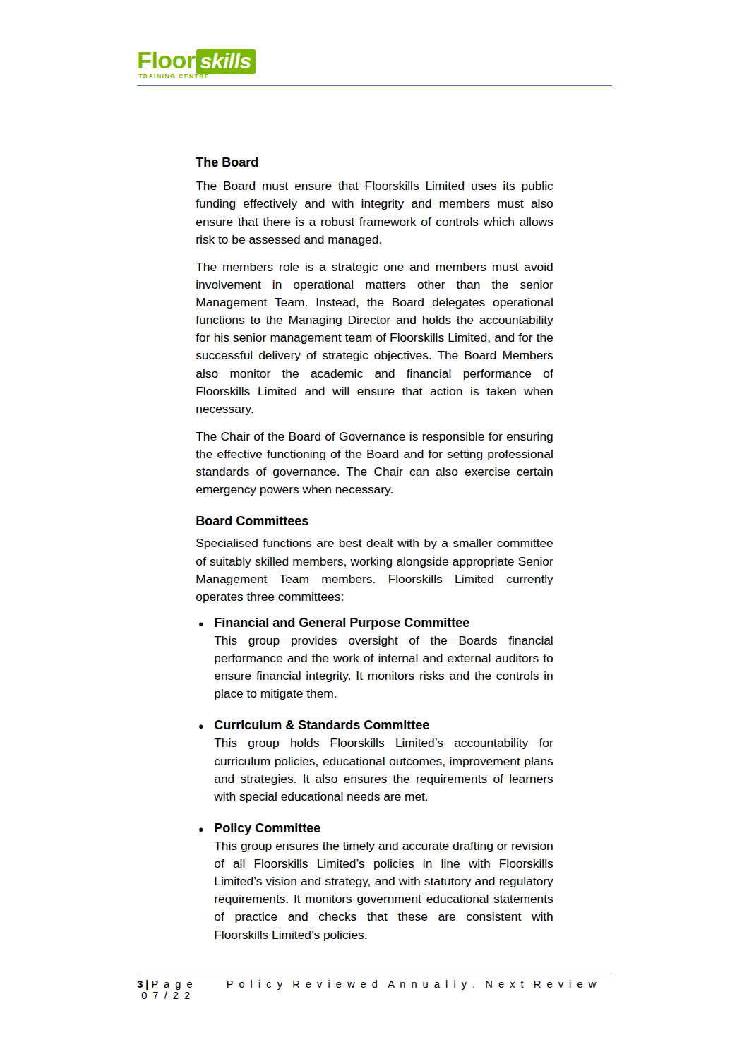Floor skills TRAINING CENTRE
The Board
The Board must ensure that Floorskills Limited uses its public funding effectively and with integrity and members must also ensure that there is a robust framework of controls which allows risk to be assessed and managed.
The members role is a strategic one and members must avoid involvement in operational matters other than the senior Management Team. Instead, the Board delegates operational functions to the Managing Director and holds the accountability for his senior management team of Floorskills Limited, and for the successful delivery of strategic objectives. The Board Members also monitor the academic and financial performance of Floorskills Limited and will ensure that action is taken when necessary.
The Chair of the Board of Governance is responsible for ensuring the effective functioning of the Board and for setting professional standards of governance. The Chair can also exercise certain emergency powers when necessary.
Board Committees
Specialised functions are best dealt with by a smaller committee of suitably skilled members, working alongside appropriate Senior Management Team members. Floorskills Limited currently operates three committees:
Financial and General Purpose Committee
This group provides oversight of the Boards financial performance and the work of internal and external auditors to ensure financial integrity. It monitors risks and the controls in place to mitigate them.
Curriculum & Standards Committee
This group holds Floorskills Limited’s accountability for curriculum policies, educational outcomes, improvement plans and strategies. It also ensures the requirements of learners with special educational needs are met.
Policy Committee
This group ensures the timely and accurate drafting or revision of all Floorskills Limited’s policies in line with Floorskills Limited’s vision and strategy, and with statutory and regulatory requirements. It monitors government educational statements of practice and checks that these are consistent with Floorskills Limited’s policies.
3 | P a g e P o l i c y R e v i e w e d A n n u a l l y . N e x t R e v i e w 0 7 / 2 2